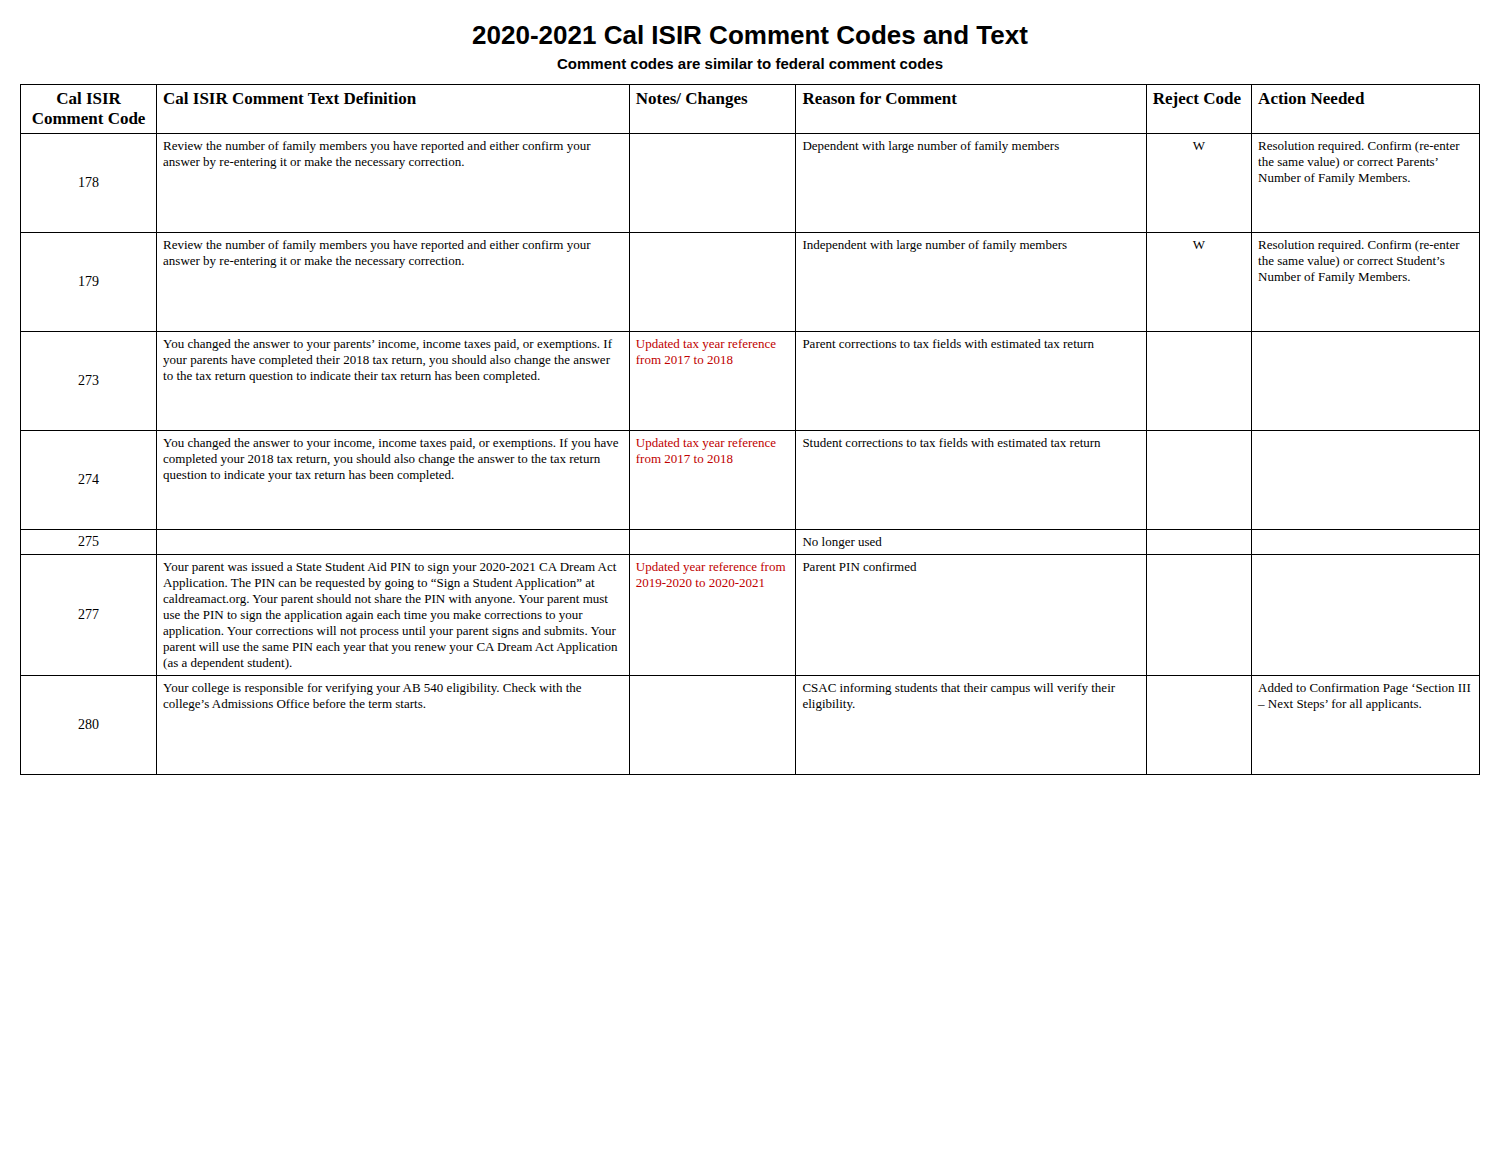2020-2021 Cal ISIR Comment Codes and Text
Comment codes are similar to federal comment codes
| Cal ISIR Comment Code | Cal ISIR Comment Text Definition | Notes/ Changes | Reason for Comment | Reject Code | Action Needed |
| --- | --- | --- | --- | --- | --- |
| 178 | Review the number of family members you have reported and either confirm your answer by re-entering it or make the necessary correction. | | Dependent with large number of family members | W | Resolution required. Confirm (re-enter the same value) or correct Parents’ Number of Family Members. |
| 179 | Review the number of family members you have reported and either confirm your answer by re-entering it or make the necessary correction. | | Independent with large number of family members | W | Resolution required. Confirm (re-enter the same value) or correct Student’s Number of Family Members. |
| 273 | You changed the answer to your parents’ income, income taxes paid, or exemptions. If your parents have completed their 2018 tax return, you should also change the answer to the tax return question to indicate their tax return has been completed. | Updated tax year reference from 2017 to 2018 | Parent corrections to tax fields with estimated tax return | | |
| 274 | You changed the answer to your income, income taxes paid, or exemptions. If you have completed your 2018 tax return, you should also change the answer to the tax return question to indicate your tax return has been completed. | Updated tax year reference from 2017 to 2018 | Student corrections to tax fields with estimated tax return | | |
| 275 | | | No longer used | | |
| 277 | Your parent was issued a State Student Aid PIN to sign your 2020-2021 CA Dream Act Application. The PIN can be requested by going to “Sign a Student Application” at caldreamact.org. Your parent should not share the PIN with anyone. Your parent must use the PIN to sign the application again each time you make corrections to your application. Your corrections will not process until your parent signs and submits. Your parent will use the same PIN each year that you renew your CA Dream Act Application (as a dependent student). | Updated year reference from 2019-2020 to 2020-2021 | Parent PIN confirmed | | |
| 280 | Your college is responsible for verifying your AB 540 eligibility. Check with the college’s Admissions Office before the term starts. | | CSAC informing students that their campus will verify their eligibility. | | Added to Confirmation Page ‘Section III – Next Steps’ for all applicants. |